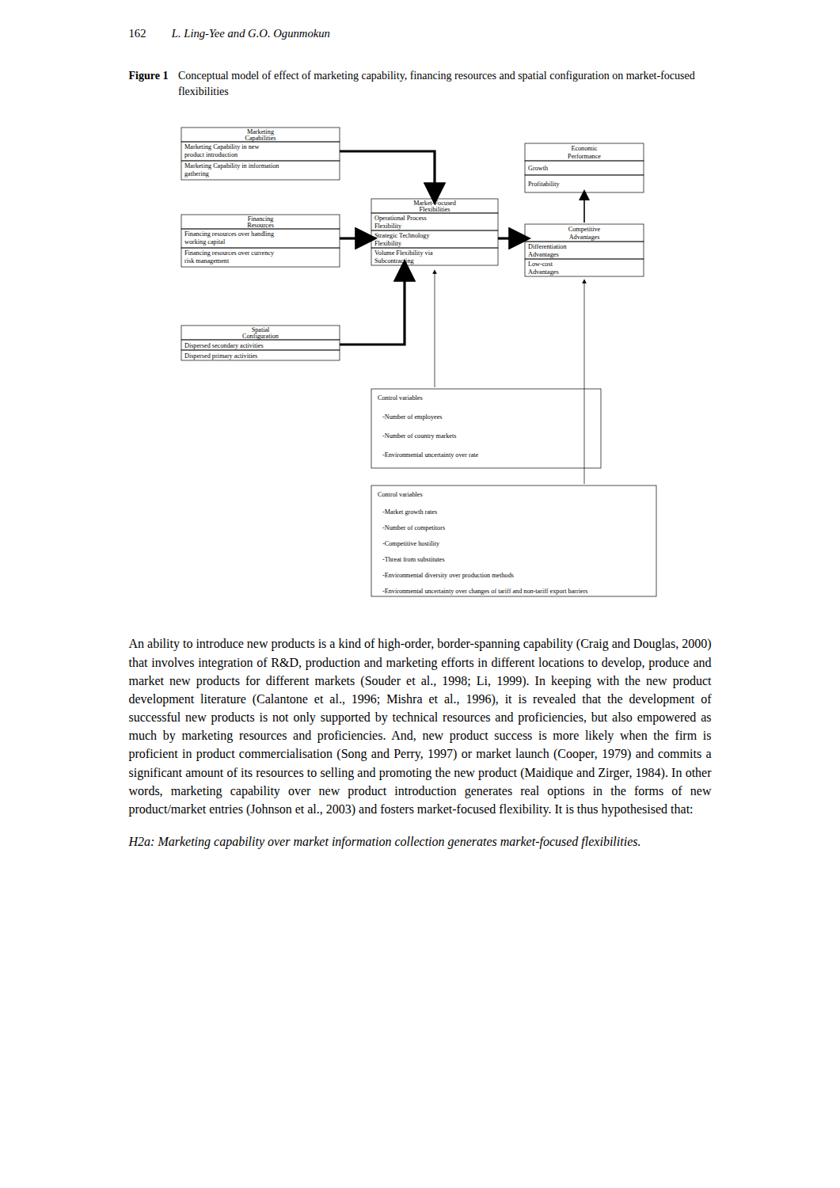162 L. Ling-Yee and G.O. Ogunmokun
Figure 1 Conceptual model of effect of marketing capability, financing resources and spatial configuration on market-focused flexibilities
Marketing Capabilities Marketing Capability in new product introduction Marketing Capability in information gathering Financing Resources Financing resources over handling working capital Financing resources over currency risk management Spatial Configuration Dispersed secondary activities Dispersed primary activities Market-Focused Flexibilities Operational Process Flexibility Strategic Technology Flexibility Volume Flexibility via Subcontracting Economic Performance Growth Profitability Competitive Advantages Differentiation Advantages Low-cost Advantages Control variables -Number of employees -Number of country markets -Environmental uncertainty over rate Control variables -Market growth rates -Number of competitors -Competitive hostility -Threat from substitutes -Environmental diversity over production methods -Environmental uncertainty over changes of tariff and non-tariff export barriers
An ability to introduce new products is a kind of high-order, border-spanning capability (Craig and Douglas, 2000) that involves integration of R&D, production and marketing efforts in different locations to develop, produce and market new products for different markets (Souder et al., 1998; Li, 1999). In keeping with the new product development literature (Calantone et al., 1996; Mishra et al., 1996), it is revealed that the development of successful new products is not only supported by technical resources and proficiencies, but also empowered as much by marketing resources and proficiencies. And, new product success is more likely when the firm is proficient in product commercialisation (Song and Perry, 1997) or market launch (Cooper, 1979) and commits a significant amount of its resources to selling and promoting the new product (Maidique and Zirger, 1984). In other words, marketing capability over new product introduction generates real options in the forms of new product/market entries (Johnson et al., 2003) and fosters market-focused flexibility. It is thus hypothesised that:
H2a: Marketing capability over market information collection generates market-focused flexibilities.